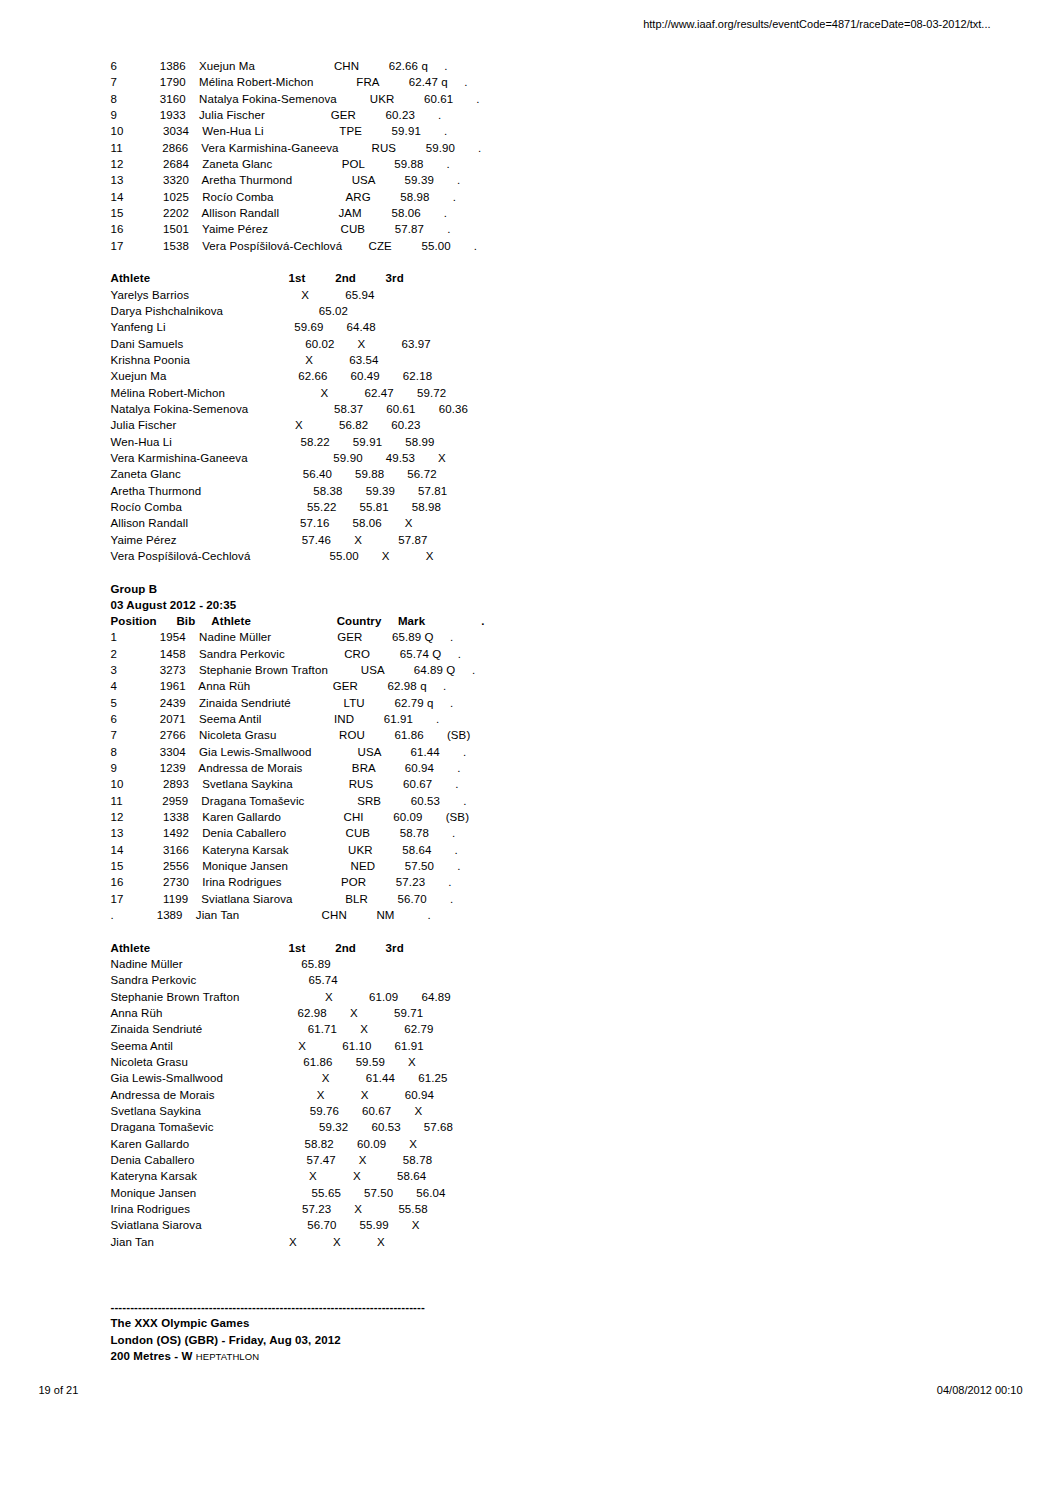http://www.iaaf.org/results/eventCode=4871/raceDate=08-03-2012/txt...
6             1386    Xuejun Ma                        CHN         62.66 q     .
7             1790    Mélina Robert-Michon             FRA         62.47 q     .
8             3160    Natalya Fokina-Semenova          UKR         60.61       .
9             1933    Julia Fischer                    GER         60.23       .
10            3034    Wen-Hua Li                       TPE         59.91       .
11            2866    Vera Karmishina-Ganeeva          RUS         59.90       .
12            2684    Zaneta Glanc                     POL         59.88       .
13            3320    Aretha Thurmond                  USA         59.39       .
14            1025    Rocío Comba                      ARG         58.98       .
15            2202    Allison Randall                  JAM         58.06       .
16            1501    Yaime Pérez                      CUB         57.87       .
17            1538    Vera Pospíšilová-Cechlová        CZE         55.00       .

Athlete                                          1st         2nd         3rd
Yarelys Barrios                                  X           65.94
Darya Pishchalnikova                             65.02
Yanfeng Li                                       59.69       64.48
Dani Samuels                                     60.02       X           63.97
Krishna Poonia                                   X           63.54
Xuejun Ma                                        62.66       60.49       62.18
Mélina Robert-Michon                             X           62.47       59.72
Natalya Fokina-Semenova                          58.37       60.61       60.36
Julia Fischer                                    X           56.82       60.23
Wen-Hua Li                                       58.22       59.91       58.99
Vera Karmishina-Ganeeva                          59.90       49.53       X
Zaneta Glanc                                     56.40       59.88       56.72
Aretha Thurmond                                  58.38       59.39       57.81
Rocío Comba                                      55.22       55.81       58.98
Allison Randall                                  57.16       58.06       X
Yaime Pérez                                      57.46       X           57.87
Vera Pospíšilová-Cechlová                        55.00       X           X

Group B
03 August 2012 - 20:35
Position      Bib     Athlete                          Country     Mark                 .
1             1954    Nadine Müller                    GER         65.89 Q     .
2             1458    Sandra Perkovic                  CRO         65.74 Q     .
3             3273    Stephanie Brown Trafton          USA         64.89 Q     .
4             1961    Anna Rüh                         GER         62.98 q     .
5             2439    Zinaida Sendriuté                LTU         62.79 q     .
6             2071    Seema Antil                      IND         61.91       .
7             2766    Nicoleta Grasu                   ROU         61.86       (SB)
8             3304    Gia Lewis-Smallwood              USA         61.44       .
9             1239    Andressa de Morais               BRA         60.94       .
10            2893    Svetlana Saykina                 RUS         60.67       .
11            2959    Dragana Tomaševic                SRB         60.53       .
12            1338    Karen Gallardo                   CHI         60.09       (SB)
13            1492    Denia Caballero                  CUB         58.78       .
14            3166    Kateryna Karsak                  UKR         58.64       .
15            2556    Monique Jansen                   NED         57.50       .
16            2730    Irina Rodrigues                  POR         57.23       .
17            1199    Sviatlana Siarova                BLR         56.70       .
.             1389    Jian Tan                         CHN         NM          .

Athlete                                          1st         2nd         3rd
Nadine Müller                                    65.89
Sandra Perkovic                                  65.74
Stephanie Brown Trafton                          X           61.09       64.89
Anna Rüh                                         62.98       X           59.71
Zinaida Sendriuté                                61.71       X           62.79
Seema Antil                                      X           61.10       61.91
Nicoleta Grasu                                   61.86       59.59       X
Gia Lewis-Smallwood                              X           61.44       61.25
Andressa de Morais                               X           X           60.94
Svetlana Saykina                                 59.76       60.67       X
Dragana Tomaševic                                59.32       60.53       57.68
Karen Gallardo                                   58.82       60.09       X
Denia Caballero                                  57.47       X           58.78
Kateryna Karsak                                  X           X           58.64
Monique Jansen                                   55.65       57.50       56.04
Irina Rodrigues                                  57.23       X           55.58
Sviatlana Siarova                                56.70       55.99       X
Jian Tan                                         X           X           X



--------------------------------------------------------------------------------
The XXX Olympic Games
London (OS) (GBR) - Friday, Aug 03, 2012
200 Metres - W HEPTATHLON
19 of 21
04/08/2012 00:10